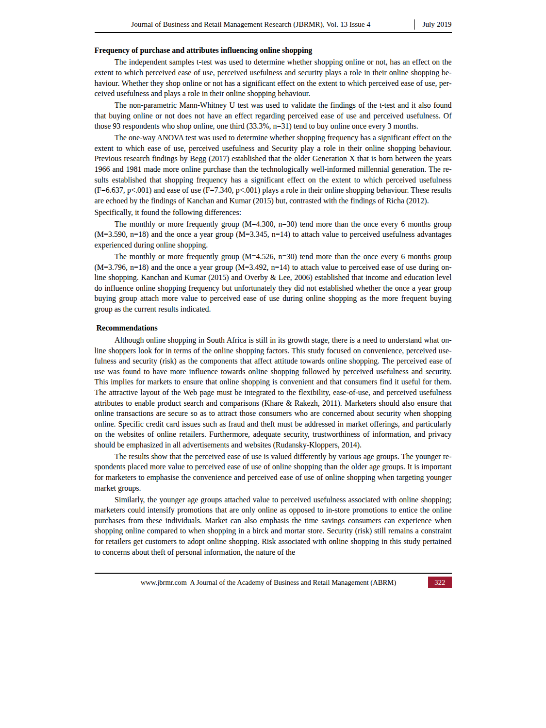Journal of Business and Retail Management Research (JBRMR), Vol. 13 Issue 4
July 2019
Frequency of purchase and attributes influencing online shopping
The independent samples t-test was used to determine whether shopping online or not, has an effect on the extent to which perceived ease of use, perceived usefulness and security plays a role in their online shopping behaviour. Whether they shop online or not has a significant effect on the extent to which perceived ease of use, perceived usefulness and plays a role in their online shopping behaviour.
The non-parametric Mann-Whitney U test was used to validate the findings of the t-test and it also found that buying online or not does not have an effect regarding perceived ease of use and perceived usefulness. Of those 93 respondents who shop online, one third (33.3%, n=31) tend to buy online once every 3 months.
The one-way ANOVA test was used to determine whether shopping frequency has a significant effect on the extent to which ease of use, perceived usefulness and Security play a role in their online shopping behaviour. Previous research findings by Begg (2017) established that the older Generation X that is born between the years 1966 and 1981 made more online purchase than the technologically well-informed millennial generation. The results established that shopping frequency has a significant effect on the extent to which perceived usefulness (F=6.637, p<.001) and ease of use (F=7.340, p<.001) plays a role in their online shopping behaviour. These results are echoed by the findings of Kanchan and Kumar (2015) but, contrasted with the findings of Richa (2012).
Specifically, it found the following differences:
The monthly or more frequently group (M=4.300, n=30) tend more than the once every 6 months group (M=3.590, n=18) and the once a year group (M=3.345, n=14) to attach value to perceived usefulness advantages experienced during online shopping.
The monthly or more frequently group (M=4.526, n=30) tend more than the once every 6 months group (M=3.796, n=18) and the once a year group (M=3.492, n=14) to attach value to perceived ease of use during online shopping. Kanchan and Kumar (2015) and Overby & Lee, 2006) established that income and education level do influence online shopping frequency but unfortunately they did not established whether the once a year group buying group attach more value to perceived ease of use during online shopping as the more frequent buying group as the current results indicated.
Recommendations
Although online shopping in South Africa is still in its growth stage, there is a need to understand what online shoppers look for in terms of the online shopping factors. This study focused on convenience, perceived usefulness and security (risk) as the components that affect attitude towards online shopping. The perceived ease of use was found to have more influence towards online shopping followed by perceived usefulness and security. This implies for markets to ensure that online shopping is convenient and that consumers find it useful for them. The attractive layout of the Web page must be integrated to the flexibility, ease-of-use, and perceived usefulness attributes to enable product search and comparisons (Khare & Rakezh, 2011). Marketers should also ensure that online transactions are secure so as to attract those consumers who are concerned about security when shopping online. Specific credit card issues such as fraud and theft must be addressed in market offerings, and particularly on the websites of online retailers. Furthermore, adequate security, trustworthiness of information, and privacy should be emphasized in all advertisements and websites (Rudansky-Kloppers, 2014).
The results show that the perceived ease of use is valued differently by various age groups. The younger respondents placed more value to perceived ease of use of online shopping than the older age groups. It is important for marketers to emphasise the convenience and perceived ease of use of online shopping when targeting younger market groups.
Similarly, the younger age groups attached value to perceived usefulness associated with online shopping; marketers could intensify promotions that are only online as opposed to in-store promotions to entice the online purchases from these individuals. Market can also emphasis the time savings consumers can experience when shopping online compared to when shopping in a birck and mortar store. Security (risk) still remains a constraint for retailers get customers to adopt online shopping. Risk associated with online shopping in this study pertained to concerns about theft of personal information, the nature of the
www.jbrmr.com A Journal of the Academy of Business and Retail Management (ABRM)
322